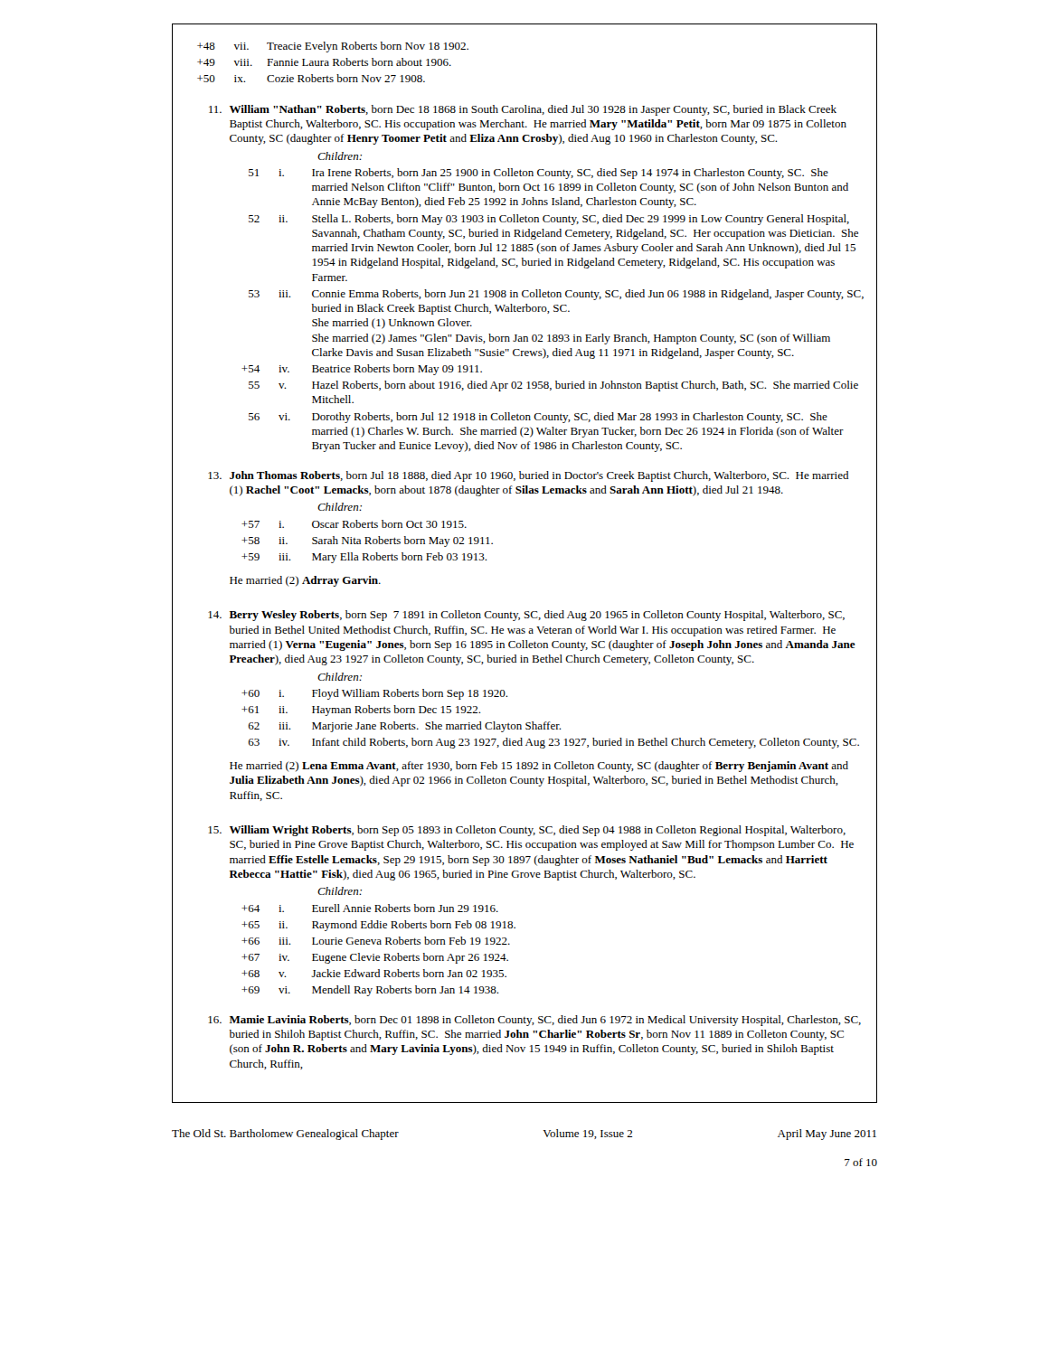| + | 48 | vii. | Treacie Evelyn Roberts born Nov 18 1902. |
| + | 49 | viii. | Fannie Laura Roberts born about 1906. |
| + | 50 | ix. | Cozie Roberts born Nov 27 1908. |
11.
William "Nathan" Roberts, born Dec 18 1868 in South Carolina, died Jul 30 1928 in Jasper County, SC, buried in Black Creek Baptist Church, Walterboro, SC. His occupation was Merchant. He married Mary "Matilda" Petit, born Mar 09 1875 in Colleton County, SC (daughter of Henry Toomer Petit and Eliza Ann Crosby), died Aug 10 1960 in Charleston County, SC.
Children:
| | 51 | i. | Ira Irene Roberts, born Jan 25 1900 in Colleton County, SC, died Sep 14 1974 in Charleston County, SC. She married Nelson Clifton "Cliff" Bunton, born Oct 16 1899 in Colleton County, SC (son of John Nelson Bunton and Annie McBay Benton), died Feb 25 1992 in Johns Island, Charleston County, SC. |
| | 52 | ii. | Stella L. Roberts, born May 03 1903 in Colleton County, SC, died Dec 29 1999 in Low Country General Hospital, Savannah, Chatham County, SC, buried in Ridgeland Cemetery, Ridgeland, SC. Her occupation was Dietician. She married Irvin Newton Cooler, born Jul 12 1885 (son of James Asbury Cooler and Sarah Ann Unknown), died Jul 15 1954 in Ridgeland Hospital, Ridgeland, SC, buried in Ridgeland Cemetery, Ridgeland, SC. His occupation was Farmer. |
| | 53 | iii. | Connie Emma Roberts, born Jun 21 1908 in Colleton County, SC, died Jun 06 1988 in Ridgeland, Jasper County, SC, buried in Black Creek Baptist Church, Walterboro, SC. She married (1) Unknown Glover. She married (2) James "Glen" Davis, born Jan 02 1893 in Early Branch, Hampton County, SC (son of William Clarke Davis and Susan Elizabeth "Susie" Crews), died Aug 11 1971 in Ridgeland, Jasper County, SC. |
| + | 54 | iv. | Beatrice Roberts born May 09 1911. |
| | 55 | v. | Hazel Roberts, born about 1916, died Apr 02 1958, buried in Johnston Baptist Church, Bath, SC. She married Colie Mitchell. |
| | 56 | vi. | Dorothy Roberts, born Jul 12 1918 in Colleton County, SC, died Mar 28 1993 in Charleston County, SC. She married (1) Charles W. Burch. She married (2) Walter Bryan Tucker, born Dec 26 1924 in Florida (son of Walter Bryan Tucker and Eunice Levoy), died Nov of 1986 in Charleston County, SC. |
13.
John Thomas Roberts, born Jul 18 1888, died Apr 10 1960, buried in Doctor's Creek Baptist Church, Walterboro, SC. He married (1) Rachel "Coot" Lemacks, born about 1878 (daughter of Silas Lemacks and Sarah Ann Hiott), died Jul 21 1948.
Children:
| + | 57 | i. | Oscar Roberts born Oct 30 1915. |
| + | 58 | ii. | Sarah Nita Roberts born May 02 1911. |
| + | 59 | iii. | Mary Ella Roberts born Feb 03 1913. |
He married (2) Adrray Garvin.
14.
Berry Wesley Roberts, born Sep 7 1891 in Colleton County, SC, died Aug 20 1965 in Colleton County Hospital, Walterboro, SC, buried in Bethel United Methodist Church, Ruffin, SC. He was a Veteran of World War I. His occupation was retired Farmer. He married (1) Verna "Eugenia" Jones, born Sep 16 1895 in Colleton County, SC (daughter of Joseph John Jones and Amanda Jane Preacher), died Aug 23 1927 in Colleton County, SC, buried in Bethel Church Cemetery, Colleton County, SC.
Children:
| + | 60 | i. | Floyd William Roberts born Sep 18 1920. |
| + | 61 | ii. | Hayman Roberts born Dec 15 1922. |
| | 62 | iii. | Marjorie Jane Roberts. She married Clayton Shaffer. |
| | 63 | iv. | Infant child Roberts, born Aug 23 1927, died Aug 23 1927, buried in Bethel Church Cemetery, Colleton County, SC. |
He married (2) Lena Emma Avant, after 1930, born Feb 15 1892 in Colleton County, SC (daughter of Berry Benjamin Avant and Julia Elizabeth Ann Jones), died Apr 02 1966 in Colleton County Hospital, Walterboro, SC, buried in Bethel Methodist Church, Ruffin, SC.
15.
William Wright Roberts, born Sep 05 1893 in Colleton County, SC, died Sep 04 1988 in Colleton Regional Hospital, Walterboro, SC, buried in Pine Grove Baptist Church, Walterboro, SC. His occupation was employed at Saw Mill for Thompson Lumber Co. He married Effie Estelle Lemacks, Sep 29 1915, born Sep 30 1897 (daughter of Moses Nathaniel "Bud" Lemacks and Harriett Rebecca "Hattie" Fisk), died Aug 06 1965, buried in Pine Grove Baptist Church, Walterboro, SC.
Children:
| + | 64 | i. | Eurell Annie Roberts born Jun 29 1916. |
| + | 65 | ii. | Raymond Eddie Roberts born Feb 08 1918. |
| + | 66 | iii. | Lourie Geneva Roberts born Feb 19 1922. |
| + | 67 | iv. | Eugene Clevie Roberts born Apr 26 1924. |
| + | 68 | v. | Jackie Edward Roberts born Jan 02 1935. |
| + | 69 | vi. | Mendell Ray Roberts born Jan 14 1938. |
16.
Mamie Lavinia Roberts, born Dec 01 1898 in Colleton County, SC, died Jun 6 1972 in Medical University Hospital, Charleston, SC, buried in Shiloh Baptist Church, Ruffin, SC. She married John "Charlie" Roberts Sr, born Nov 11 1889 in Colleton County, SC (son of John R. Roberts and Mary Lavinia Lyons), died Nov 15 1949 in Ruffin, Colleton County, SC, buried in Shiloh Baptist Church, Ruffin,
The Old St. Bartholomew Genealogical Chapter
Volume 19, Issue 2
April May June 2011
7 of 10